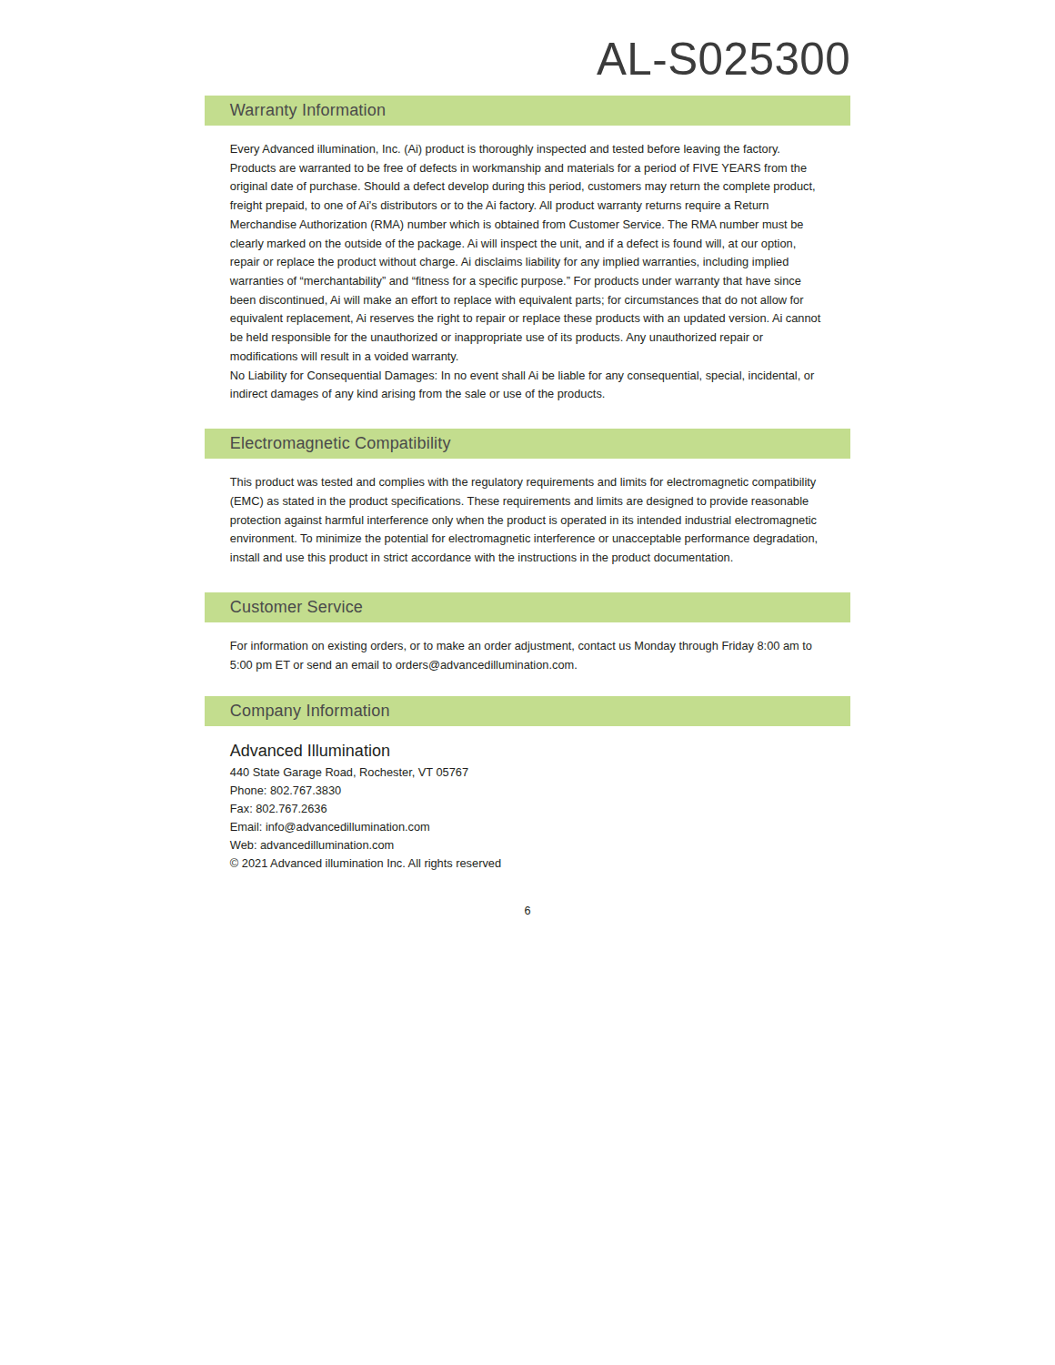AL-S025300
Warranty Information
Every Advanced illumination, Inc. (Ai) product is thoroughly inspected and tested before leaving the factory. Products are warranted to be free of defects in workmanship and materials for a period of FIVE YEARS from the original date of purchase. Should a defect develop during this period, customers may return the complete product, freight prepaid, to one of Ai's distributors or to the Ai factory. All product warranty returns require a Return Merchandise Authorization (RMA) number which is obtained from Customer Service. The RMA number must be clearly marked on the outside of the package. Ai will inspect the unit, and if a defect is found will, at our option, repair or replace the product without charge. Ai disclaims liability for any implied warranties, including implied warranties of “merchantability” and “fitness for a specific purpose.” For products under warranty that have since been discontinued, Ai will make an effort to replace with equivalent parts; for circumstances that do not allow for equivalent replacement, Ai reserves the right to repair or replace these products with an updated version. Ai cannot be held responsible for the unauthorized or inappropriate use of its products. Any unauthorized repair or modifications will result in a voided warranty.
No Liability for Consequential Damages: In no event shall Ai be liable for any consequential, special, incidental, or indirect damages of any kind arising from the sale or use of the products.
Electromagnetic Compatibility
This product was tested and complies with the regulatory requirements and limits for electromagnetic compatibility (EMC) as stated in the product specifications. These requirements and limits are designed to provide reasonable protection against harmful interference only when the product is operated in its intended industrial electromagnetic environment. To minimize the potential for electromagnetic interference or unacceptable performance degradation, install and use this product in strict accordance with the instructions in the product documentation.
Customer Service
For information on existing orders, or to make an order adjustment, contact us Monday through Friday 8:00 am to 5:00 pm ET or send an email to orders@advancedillumination.com.
Company Information
Advanced Illumination
440 State Garage Road, Rochester, VT 05767
Phone: 802.767.3830
Fax: 802.767.2636
Email: info@advancedillumination.com
Web: advancedillumination.com
© 2021 Advanced illumination Inc. All rights reserved
6